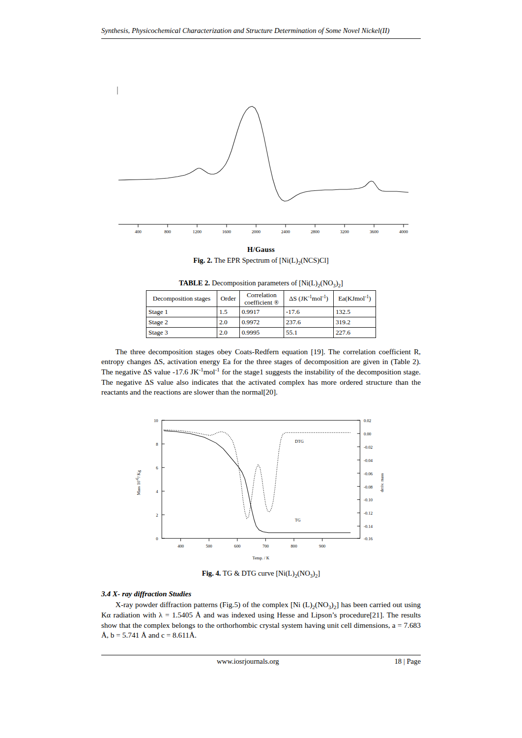Synthesis, Physicochemical Characterization and Structure Determination of Some Novel Nickel(II)
400 800 1200 1600 2000 2400 2800 3200 3600 4000
H/Gauss
Fig. 2. The EPR Spectrum of [Ni(L)2(NCS)Cl]
TABLE 2. Decomposition parameters of [Ni(L)2(NO3)2]
| Decomposition stages | Order | Correlation coefficient ® | ΔS (JK -1 mol -1 ) | Ea(KJmol -1 ) |
| --- | --- | --- | --- | --- |
| Stage 1 | 1.5 | 0.9917 | -17.6 | 132.5 |
| Stage 2 | 2.0 | 0.9972 | 237.6 | 319.2 |
| Stage 3 | 2.0 | 0.9995 | 55.1 | 227.6 |
The three decomposition stages obey Coats-Redfern equation [19]. The correlation coefficient R, entropy changes ΔS, activation energy Ea for the three stages of decomposition are given in (Table 2). The negative ΔS value -17.6 JK-1mol-1 for the stage1 suggests the instability of the decomposition stage. The negative ΔS value also indicates that the activated complex has more ordered structure than the reactants and the reactions are slower than the normal[20].
10 8 6 4 2 0 0.02 0.00 -0.02 -0.04 -0.06 -0.08 -0.10 -0.12 -0.14 -0.16 400 500 600 700 800 900 DTG TG Mass 10-6/ Kg deriv. mass Temp. / K
Fig. 4. TG & DTG curve [Ni(L)2(NO3)2]
3.4 X- ray diffraction Studies
X-ray powder diffraction patterns (Fig.5) of the complex [Ni (L)2(NO3)2] has been carried out using Kα radiation with λ = 1.5405 Å and was indexed using Hesse and Lipson’s procedure[21]. The results show that the complex belongs to the orthorhombic crystal system having unit cell dimensions, a = 7.683 Å, b = 5.741 Å and c = 8.611Å.
www.iosrjournals.org
18 | Page